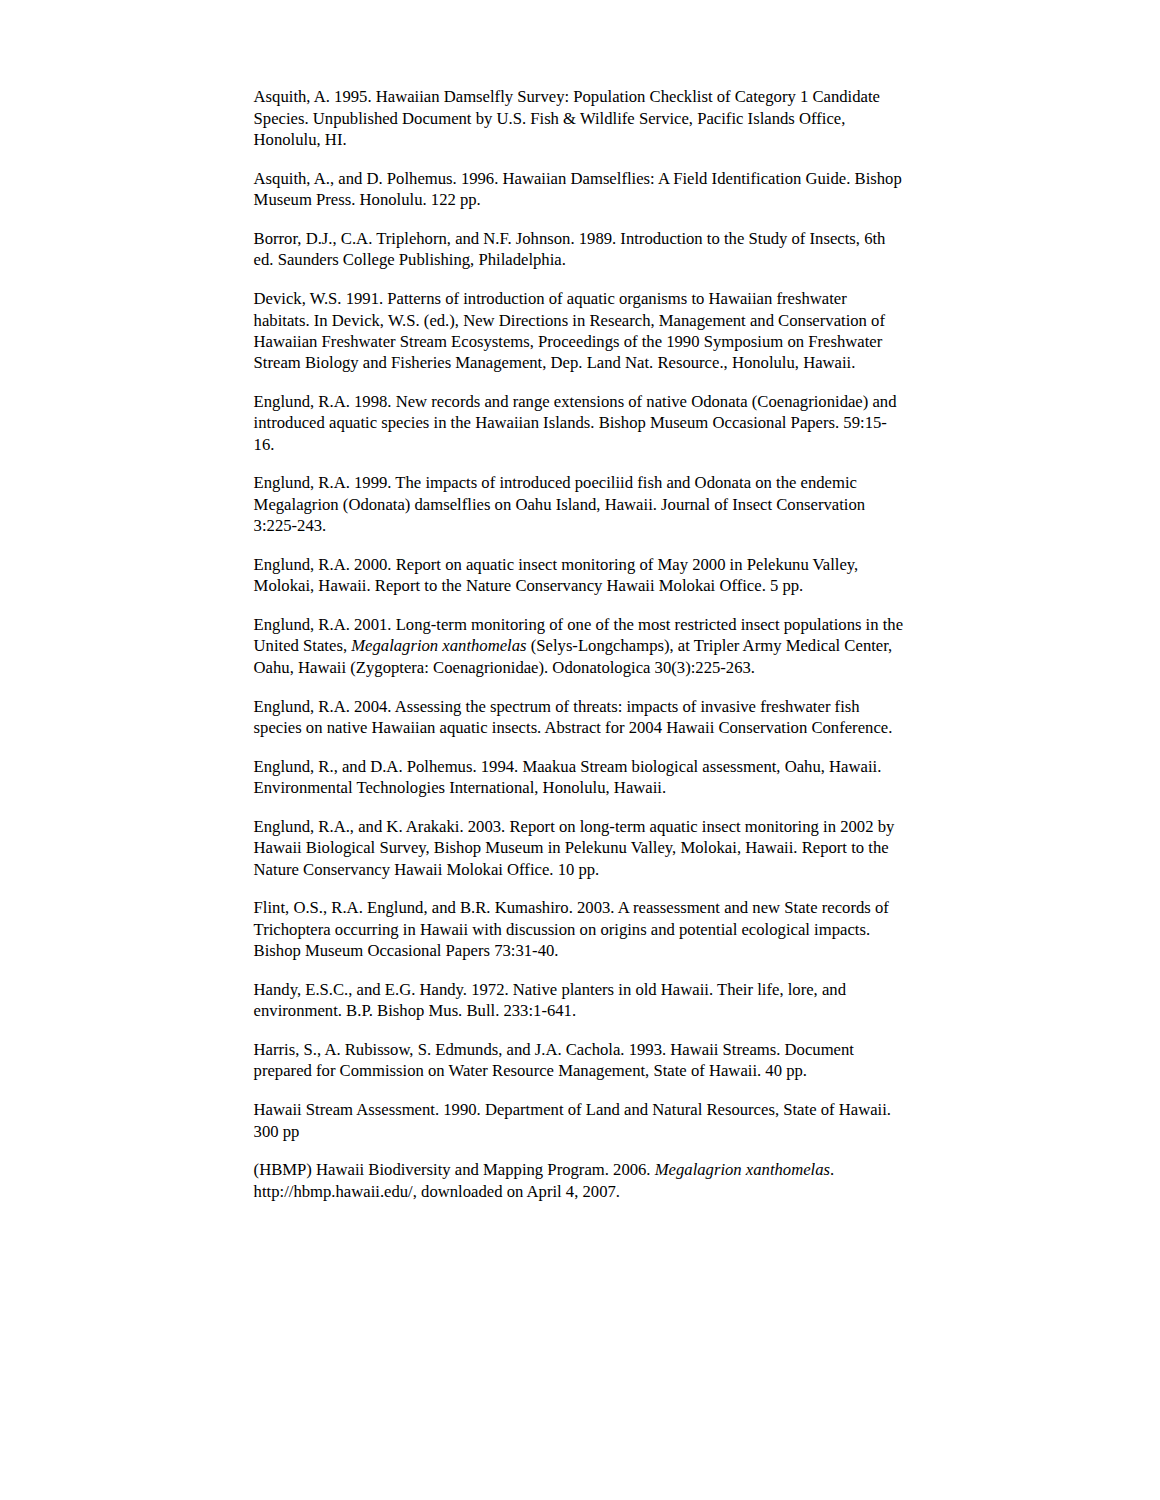Asquith, A. 1995. Hawaiian Damselfly Survey: Population Checklist of Category 1 Candidate Species. Unpublished Document by U.S. Fish & Wildlife Service, Pacific Islands Office, Honolulu, HI.
Asquith, A., and D. Polhemus. 1996. Hawaiian Damselflies: A Field Identification Guide. Bishop Museum Press. Honolulu. 122 pp.
Borror, D.J., C.A. Triplehorn, and N.F. Johnson. 1989. Introduction to the Study of Insects, 6th ed. Saunders College Publishing, Philadelphia.
Devick, W.S. 1991. Patterns of introduction of aquatic organisms to Hawaiian freshwater habitats. In Devick, W.S. (ed.), New Directions in Research, Management and Conservation of Hawaiian Freshwater Stream Ecosystems, Proceedings of the 1990 Symposium on Freshwater Stream Biology and Fisheries Management, Dep. Land Nat. Resource., Honolulu, Hawaii.
Englund, R.A. 1998. New records and range extensions of native Odonata (Coenagrionidae) and introduced aquatic species in the Hawaiian Islands. Bishop Museum Occasional Papers. 59:15-16.
Englund, R.A. 1999. The impacts of introduced poeciliid fish and Odonata on the endemic Megalagrion (Odonata) damselflies on Oahu Island, Hawaii. Journal of Insect Conservation 3:225-243.
Englund, R.A. 2000. Report on aquatic insect monitoring of May 2000 in Pelekunu Valley, Molokai, Hawaii. Report to the Nature Conservancy Hawaii Molokai Office. 5 pp.
Englund, R.A. 2001. Long-term monitoring of one of the most restricted insect populations in the United States, Megalagrion xanthomelas (Selys-Longchamps), at Tripler Army Medical Center, Oahu, Hawaii (Zygoptera: Coenagrionidae). Odonatologica 30(3):225-263.
Englund, R.A. 2004. Assessing the spectrum of threats: impacts of invasive freshwater fish species on native Hawaiian aquatic insects. Abstract for 2004 Hawaii Conservation Conference.
Englund, R., and D.A. Polhemus. 1994. Maakua Stream biological assessment, Oahu, Hawaii. Environmental Technologies International, Honolulu, Hawaii.
Englund, R.A., and K. Arakaki. 2003. Report on long-term aquatic insect monitoring in 2002 by Hawaii Biological Survey, Bishop Museum in Pelekunu Valley, Molokai, Hawaii. Report to the Nature Conservancy Hawaii Molokai Office. 10 pp.
Flint, O.S., R.A. Englund, and B.R. Kumashiro. 2003. A reassessment and new State records of Trichoptera occurring in Hawaii with discussion on origins and potential ecological impacts. Bishop Museum Occasional Papers 73:31-40.
Handy, E.S.C., and E.G. Handy. 1972. Native planters in old Hawaii. Their life, lore, and environment. B.P. Bishop Mus. Bull. 233:1-641.
Harris, S., A. Rubissow, S. Edmunds, and J.A. Cachola. 1993. Hawaii Streams. Document prepared for Commission on Water Resource Management, State of Hawaii. 40 pp.
Hawaii Stream Assessment. 1990. Department of Land and Natural Resources, State of Hawaii. 300 pp
(HBMP) Hawaii Biodiversity and Mapping Program. 2006. Megalagrion xanthomelas. http://hbmp.hawaii.edu/, downloaded on April 4, 2007.